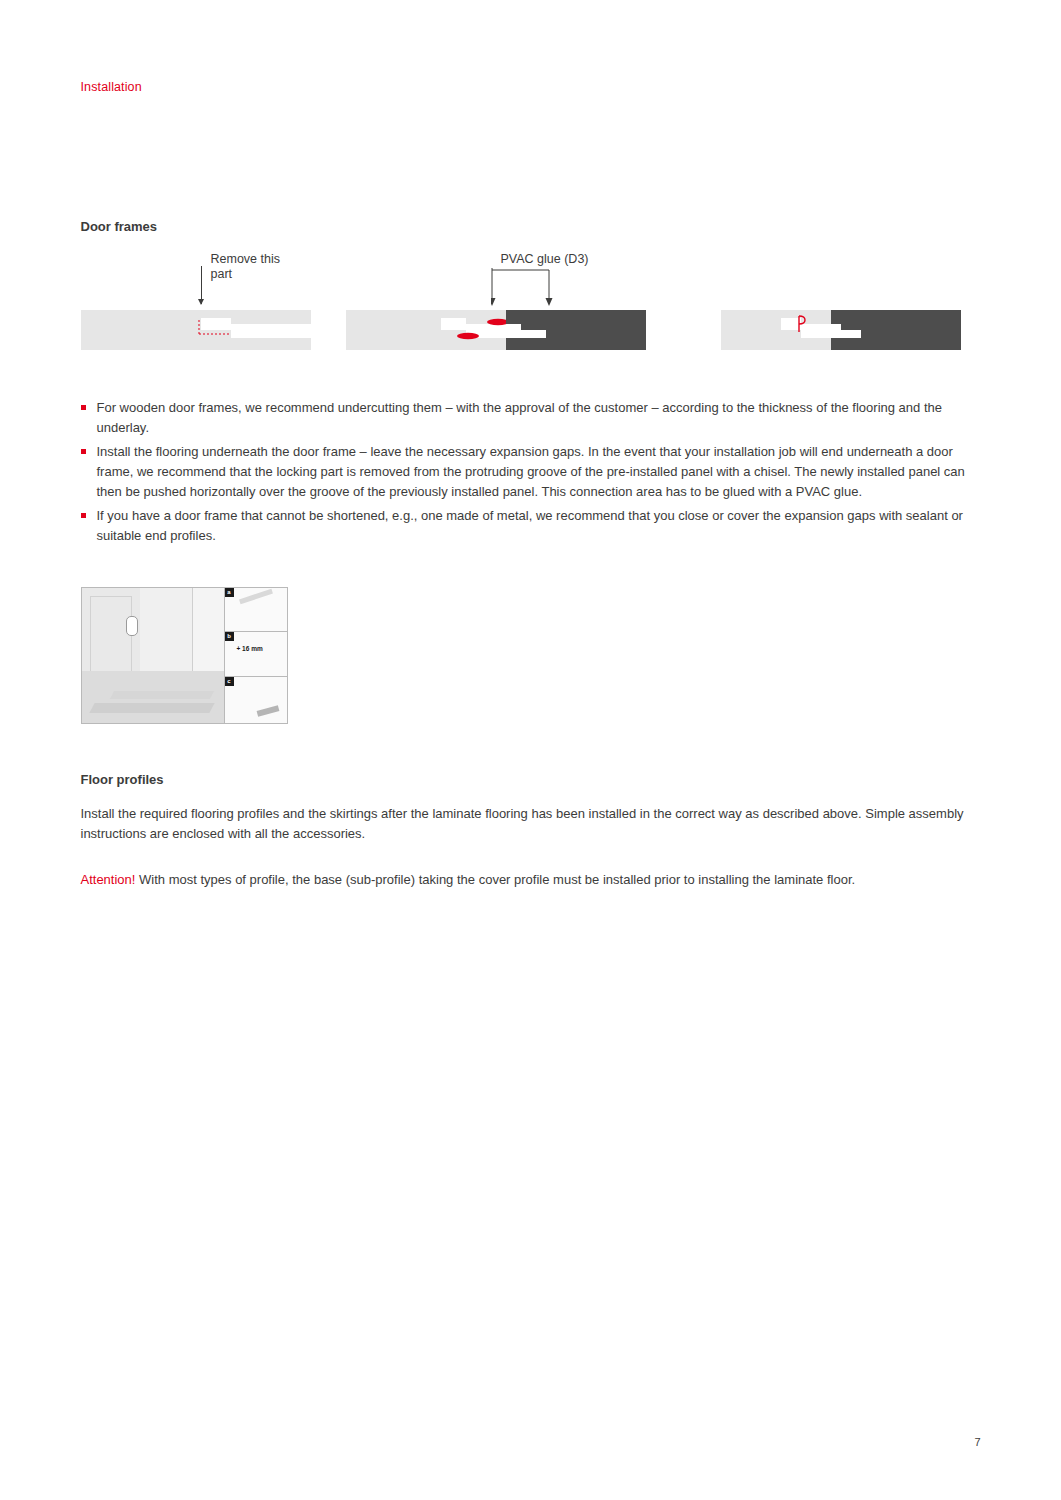Installation
Door frames
Remove this
part
PVAC glue (D3)
For wooden door frames, we recommend undercutting them – with the approval of the customer – according to the thickness of the flooring and the underlay.
Install the flooring underneath the door frame – leave the necessary expansion gaps. In the event that your installation job will end underneath a door frame, we recommend that the locking part is removed from the protruding groove of the pre-installed panel with a chisel. The newly installed panel can then be pushed horizontally over the groove of the previously installed panel. This connection area has to be glued with a PVAC glue.
If you have a door frame that cannot be shortened, e.g., one made of metal, we recommend that you close or cover the expansion gaps with sealant or suitable end profiles.
a
b
+ 16 mm
c
Floor profiles
Install the required flooring profiles and the skirtings after the laminate flooring has been installed in the correct way as described above. Simple assembly instructions are enclosed with all the accessories.
Attention! With most types of profile, the base (sub-profile) taking the cover profile must be installed prior to installing the laminate floor.
7